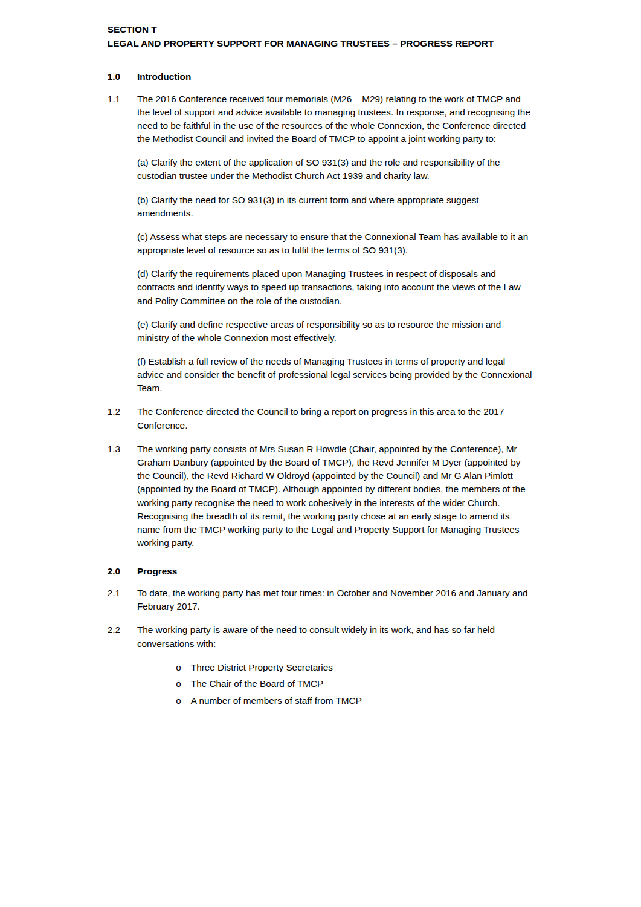SECTION T LEGAL AND PROPERTY SUPPORT FOR MANAGING TRUSTEES – PROGRESS REPORT
1.0 Introduction
1.1
The 2016 Conference received four memorials (M26 – M29) relating to the work of TMCP and the level of support and advice available to managing trustees. In response, and recognising the need to be faithful in the use of the resources of the whole Connexion, the Conference directed the Methodist Council and invited the Board of TMCP to appoint a joint working party to:
(a) Clarify the extent of the application of SO 931(3) and the role and responsibility of the custodian trustee under the Methodist Church Act 1939 and charity law.
(b) Clarify the need for SO 931(3) in its current form and where appropriate suggest amendments.
(c) Assess what steps are necessary to ensure that the Connexional Team has available to it an appropriate level of resource so as to fulfil the terms of SO 931(3).
(d) Clarify the requirements placed upon Managing Trustees in respect of disposals and contracts and identify ways to speed up transactions, taking into account the views of the Law and Polity Committee on the role of the custodian.
(e) Clarify and define respective areas of responsibility so as to resource the mission and ministry of the whole Connexion most effectively.
(f) Establish a full review of the needs of Managing Trustees in terms of property and legal advice and consider the benefit of professional legal services being provided by the Connexional Team.
1.2
The Conference directed the Council to bring a report on progress in this area to the 2017 Conference.
1.3
The working party consists of Mrs Susan R Howdle (Chair, appointed by the Conference), Mr Graham Danbury (appointed by the Board of TMCP), the Revd Jennifer M Dyer (appointed by the Council), the Revd Richard W Oldroyd (appointed by the Council) and Mr G Alan Pimlott (appointed by the Board of TMCP). Although appointed by different bodies, the members of the working party recognise the need to work cohesively in the interests of the wider Church. Recognising the breadth of its remit, the working party chose at an early stage to amend its name from the TMCP working party to the Legal and Property Support for Managing Trustees working party.
2.0 Progress
2.1
To date, the working party has met four times: in October and November 2016 and January and February 2017.
2.2
The working party is aware of the need to consult widely in its work, and has so far held conversations with:
Three District Property Secretaries
The Chair of the Board of TMCP
A number of members of staff from TMCP